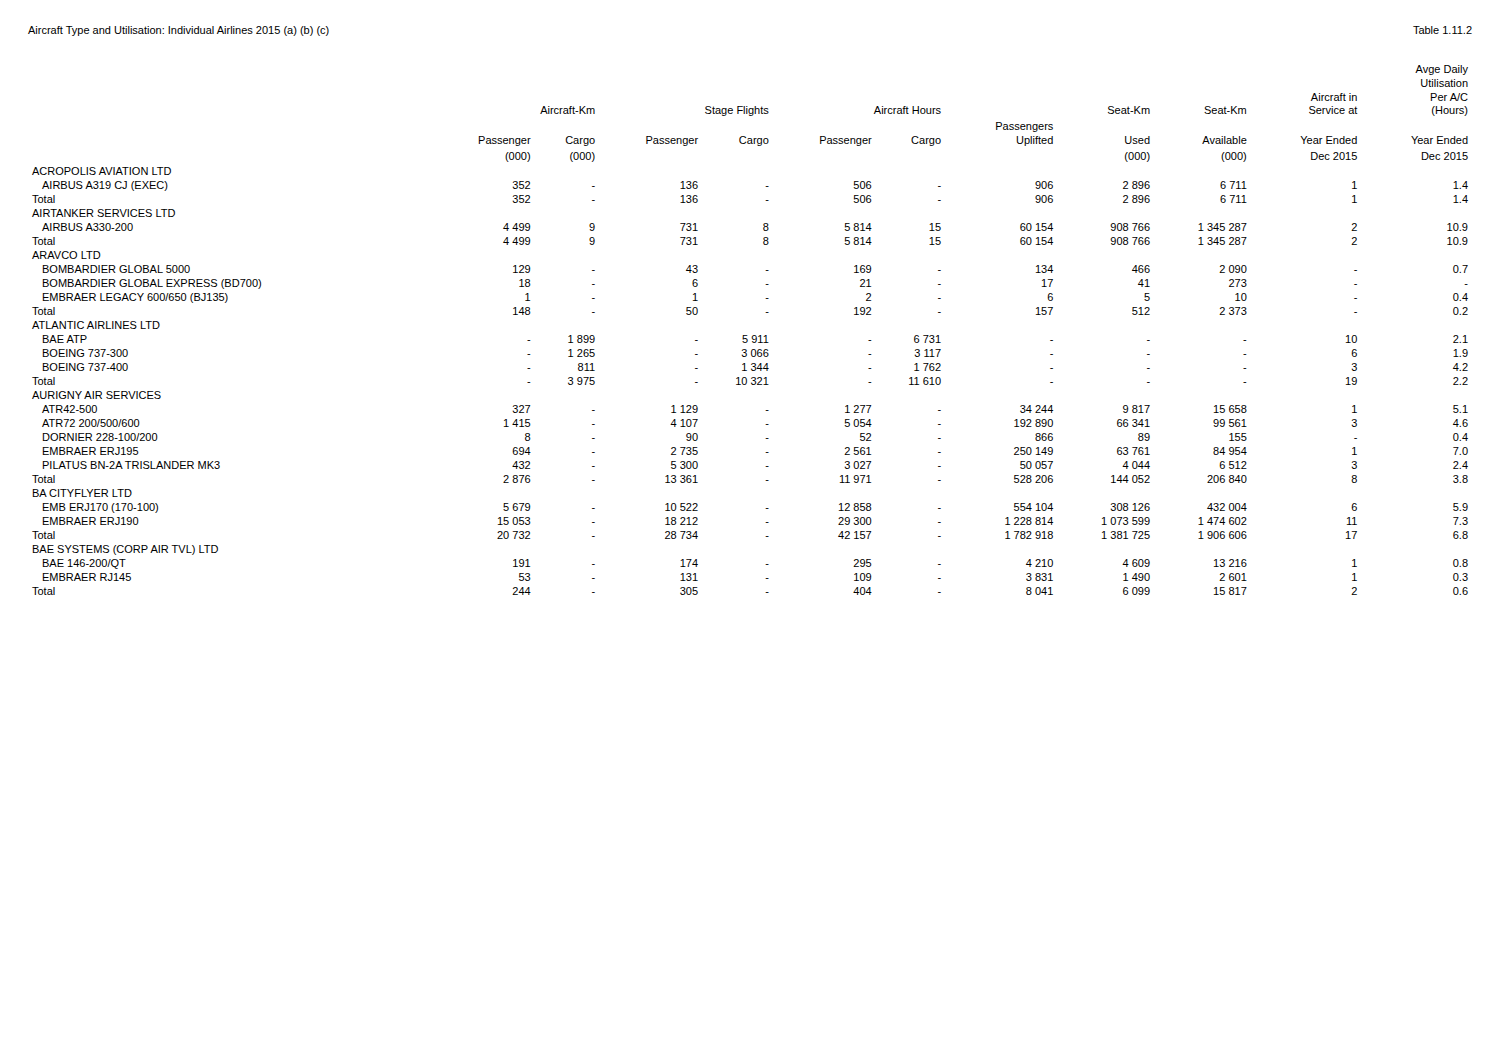Aircraft Type and Utilisation: Individual Airlines 2015 (a) (b) (c)
Table 1.11.2
| | Aircraft-Km | Stage Flights | Aircraft Hours | | Seat-Km | Seat-Km | Aircraft in Service at | Avge Daily Utilisation Per A/C (Hours) |
| --- | --- | --- | --- | --- | --- | --- | --- | --- |
| | Passenger | Cargo | Passenger | Cargo | Passenger | Cargo | Passengers Uplifted | Used | Available | Year Ended | Year Ended |
| | (000) | (000) | | | | | | (000) | (000) | Dec 2015 | Dec 2015 |
| ACROPOLIS AVIATION LTD |
| AIRBUS A319 CJ (EXEC) | 352 | - | 136 | - | 506 | - | 906 | 2 896 | 6 711 | 1 | 1.4 |
| Total | 352 | - | 136 | - | 506 | - | 906 | 2 896 | 6 711 | 1 | 1.4 |
| AIRTANKER SERVICES LTD |
| AIRBUS A330-200 | 4 499 | 9 | 731 | 8 | 5 814 | 15 | 60 154 | 908 766 | 1 345 287 | 2 | 10.9 |
| Total | 4 499 | 9 | 731 | 8 | 5 814 | 15 | 60 154 | 908 766 | 1 345 287 | 2 | 10.9 |
| ARAVCO LTD |
| BOMBARDIER GLOBAL 5000 | 129 | - | 43 | - | 169 | - | 134 | 466 | 2 090 | - | 0.7 |
| BOMBARDIER GLOBAL EXPRESS (BD700) | 18 | - | 6 | - | 21 | - | 17 | 41 | 273 | - | - |
| EMBRAER LEGACY 600/650 (BJ135) | 1 | - | 1 | - | 2 | - | 6 | 5 | 10 | - | 0.4 |
| Total | 148 | - | 50 | - | 192 | - | 157 | 512 | 2 373 | - | 0.2 |
| ATLANTIC AIRLINES LTD |
| BAE ATP | - | 1 899 | - | 5 911 | - | 6 731 | - | - | - | 10 | 2.1 |
| BOEING 737-300 | - | 1 265 | - | 3 066 | - | 3 117 | - | - | - | 6 | 1.9 |
| BOEING 737-400 | - | 811 | - | 1 344 | - | 1 762 | - | - | - | 3 | 4.2 |
| Total | - | 3 975 | - | 10 321 | - | 11 610 | - | - | - | 19 | 2.2 |
| AURIGNY AIR SERVICES |
| ATR42-500 | 327 | - | 1 129 | - | 1 277 | - | 34 244 | 9 817 | 15 658 | 1 | 5.1 |
| ATR72 200/500/600 | 1 415 | - | 4 107 | - | 5 054 | - | 192 890 | 66 341 | 99 561 | 3 | 4.6 |
| DORNIER 228-100/200 | 8 | - | 90 | - | 52 | - | 866 | 89 | 155 | - | 0.4 |
| EMBRAER ERJ195 | 694 | - | 2 735 | - | 2 561 | - | 250 149 | 63 761 | 84 954 | 1 | 7.0 |
| PILATUS BN-2A TRISLANDER MK3 | 432 | - | 5 300 | - | 3 027 | - | 50 057 | 4 044 | 6 512 | 3 | 2.4 |
| Total | 2 876 | - | 13 361 | - | 11 971 | - | 528 206 | 144 052 | 206 840 | 8 | 3.8 |
| BA CITYFLYER LTD |
| EMB ERJ170 (170-100) | 5 679 | - | 10 522 | - | 12 858 | - | 554 104 | 308 126 | 432 004 | 6 | 5.9 |
| EMBRAER ERJ190 | 15 053 | - | 18 212 | - | 29 300 | - | 1 228 814 | 1 073 599 | 1 474 602 | 11 | 7.3 |
| Total | 20 732 | - | 28 734 | - | 42 157 | - | 1 782 918 | 1 381 725 | 1 906 606 | 17 | 6.8 |
| BAE SYSTEMS (CORP AIR TVL) LTD |
| BAE 146-200/QT | 191 | - | 174 | - | 295 | - | 4 210 | 4 609 | 13 216 | 1 | 0.8 |
| EMBRAER RJ145 | 53 | - | 131 | - | 109 | - | 3 831 | 1 490 | 2 601 | 1 | 0.3 |
| Total | 244 | - | 305 | - | 404 | - | 8 041 | 6 099 | 15 817 | 2 | 0.6 |